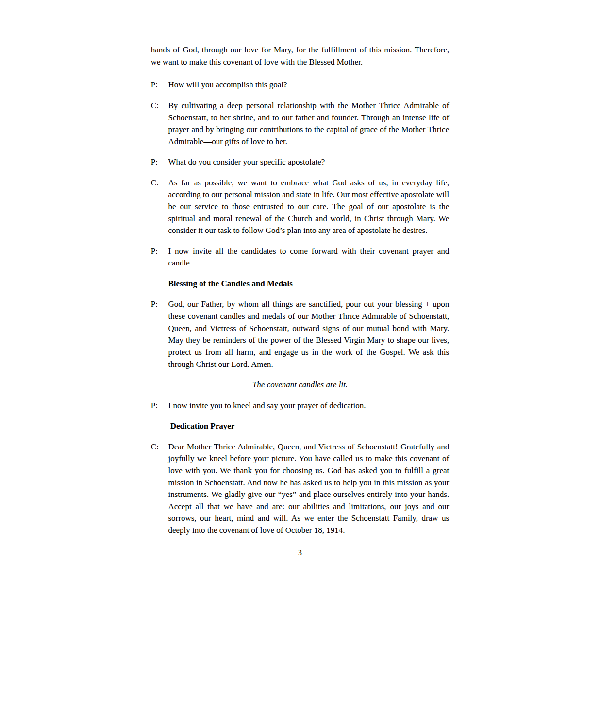hands of God, through our love for Mary, for the fulfillment of this mission. Therefore, we want to make this covenant of love with the Blessed Mother.
P:
How will you accomplish this goal?
C:
By cultivating a deep personal relationship with the Mother Thrice Admirable of Schoenstatt, to her shrine, and to our father and founder. Through an intense life of prayer and by bringing our contributions to the capital of grace of the Mother Thrice Admirable—our gifts of love to her.
P:
What do you consider your specific apostolate?
C:
As far as possible, we want to embrace what God asks of us, in everyday life, according to our personal mission and state in life. Our most effective apostolate will be our service to those entrusted to our care. The goal of our apostolate is the spiritual and moral renewal of the Church and world, in Christ through Mary. We consider it our task to follow God’s plan into any area of apostolate he desires.
P:
I now invite all the candidates to come forward with their covenant prayer and candle.
Blessing of the Candles and Medals
P:
God, our Father, by whom all things are sanctified, pour out your blessing + upon these covenant candles and medals of our Mother Thrice Admirable of Schoenstatt, Queen, and Victress of Schoenstatt, outward signs of our mutual bond with Mary. May they be reminders of the power of the Blessed Virgin Mary to shape our lives, protect us from all harm, and engage us in the work of the Gospel. We ask this through Christ our Lord. Amen.
The covenant candles are lit.
P:
I now invite you to kneel and say your prayer of dedication.
Dedication Prayer
C:
Dear Mother Thrice Admirable, Queen, and Victress of Schoenstatt! Gratefully and joyfully we kneel before your picture. You have called us to make this covenant of love with you. We thank you for choosing us. God has asked you to fulfill a great mission in Schoenstatt. And now he has asked us to help you in this mission as your instruments. We gladly give our “yes” and place ourselves entirely into your hands. Accept all that we have and are: our abilities and limitations, our joys and our sorrows, our heart, mind and will. As we enter the Schoenstatt Family, draw us deeply into the covenant of love of October 18, 1914.
3